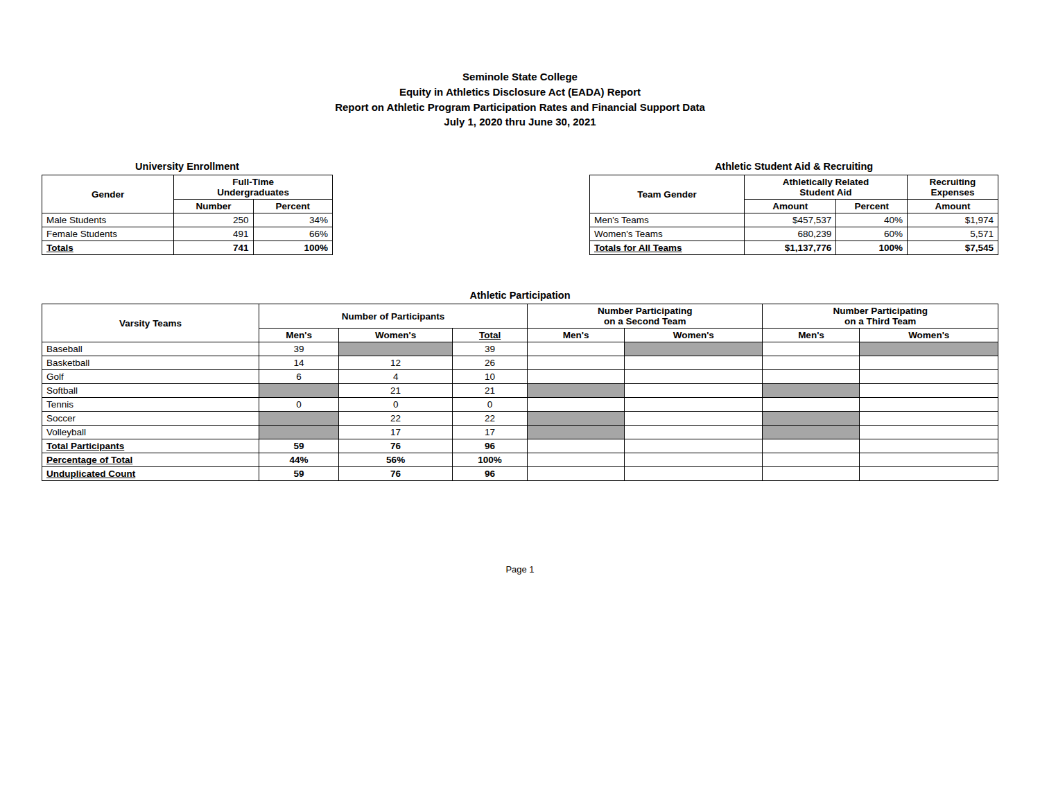Seminole State College
Equity in Athletics Disclosure Act (EADA) Report
Report on Athletic Program Participation Rates and Financial Support Data
July 1, 2020 thru June 30, 2021
University Enrollment
| Gender | Full-Time Undergraduates |
| --- | --- |
| Number | Percent |
| Male Students | 250 | 34% |
| Female Students | 491 | 66% |
| Totals | 741 | 100% |
Athletic Student Aid & Recruiting
| Team Gender | Athletically Related Student Aid | Recruiting Expenses |
| --- | --- | --- |
| Amount | Percent | Amount |
| Men's Teams | $457,537 | 40% | $1,974 |
| Women's Teams | 680,239 | 60% | 5,571 |
| Totals for All Teams | $1,137,776 | 100% | $7,545 |
Athletic Participation
| Varsity Teams | Number of Participants | Number Participating on a Second Team | Number Participating on a Third Team |
| --- | --- | --- | --- |
| Men's | Women's | Total | Men's | Women's | Men's | Women's |
| Baseball | 39 | | 39 | | | | |
| Basketball | 14 | 12 | 26 | | | | |
| Golf | 6 | 4 | 10 | | | | |
| Softball | | 21 | 21 | | | | |
| Tennis | 0 | 0 | 0 | | | | |
| Soccer | | 22 | 22 | | | | |
| Volleyball | | 17 | 17 | | | | |
| Total Participants | 59 | 76 | 96 | | | | |
| Percentage of Total | 44% | 56% | 100% | | | | |
| Unduplicated Count | 59 | 76 | 96 | | | | |
Page 1